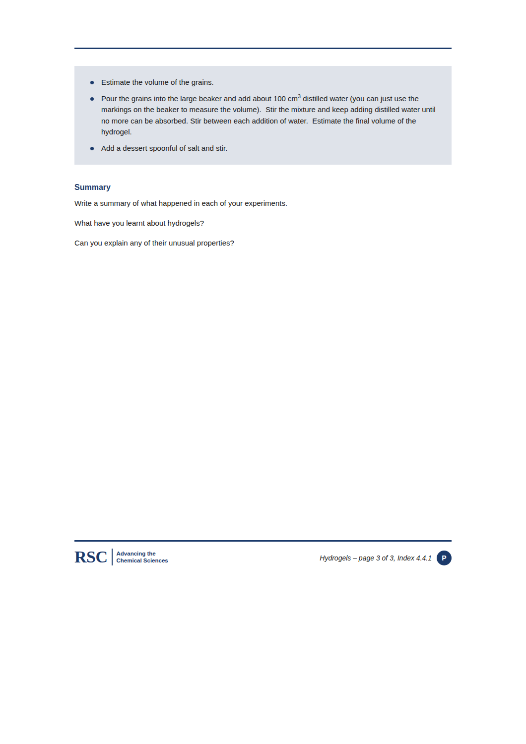Estimate the volume of the grains.
Pour the grains into the large beaker and add about 100 cm3 distilled water (you can just use the markings on the beaker to measure the volume). Stir the mixture and keep adding distilled water until no more can be absorbed. Stir between each addition of water. Estimate the final volume of the hydrogel.
Add a dessert spoonful of salt and stir.
Summary
Write a summary of what happened in each of your experiments.
What have you learnt about hydrogels?
Can you explain any of their unusual properties?
RSC Advancing the
Chemical Sciences
Hydrogels – page 3 of 3, Index 4.4.1 P